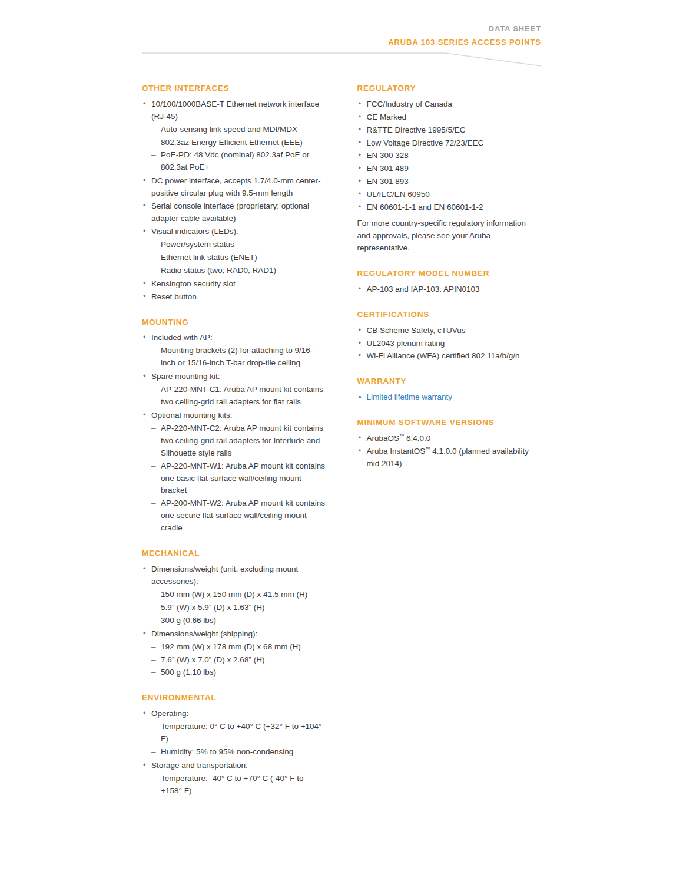Data Sheet
Aruba 103 Series Access Points
Other Interfaces
10/100/1000BASE-T Ethernet network interface (RJ-45)
Auto-sensing link speed and MDI/MDX
802.3az Energy Efficient Ethernet (EEE)
PoE-PD: 48 Vdc (nominal) 802.3af PoE or 802.3at PoE+
DC power interface, accepts 1.7/4.0-mm center-positive circular plug with 9.5-mm length
Serial console interface (proprietary; optional adapter cable available)
Visual indicators (LEDs):
Power/system status
Ethernet link status (ENET)
Radio status (two; RAD0, RAD1)
Kensington security slot
Reset button
Mounting
Included with AP:
Mounting brackets (2) for attaching to 9/16-inch or 15/16-inch T-bar drop-tile ceiling
Spare mounting kit:
AP-220-MNT-C1: Aruba AP mount kit contains two ceiling-grid rail adapters for flat rails
Optional mounting kits:
AP-220-MNT-C2: Aruba AP mount kit contains two ceiling-grid rail adapters for Interlude and Silhouette style rails
AP-220-MNT-W1: Aruba AP mount kit contains one basic flat-surface wall/ceiling mount bracket
AP-200-MNT-W2: Aruba AP mount kit contains one secure flat-surface wall/ceiling mount cradle
Mechanical
Dimensions/weight (unit, excluding mount accessories):
150 mm (W) x 150 mm (D) x 41.5 mm (H)
5.9” (W) x 5.9” (D) x 1.63” (H)
300 g (0.66 lbs)
Dimensions/weight (shipping):
192 mm (W) x 178 mm (D) x 68 mm (H)
7.6” (W) x 7.0” (D) x 2.68” (H)
500 g (1.10 lbs)
Environmental
Operating:
Temperature: 0° C to +40° C (+32° F to +104° F)
Humidity: 5% to 95% non-condensing
Storage and transportation:
Temperature: -40° C to +70° C (-40° F to +158° F)
Regulatory
FCC/Industry of Canada
CE Marked
R&TTE Directive 1995/5/EC
Low Voltage Directive 72/23/EEC
EN 300 328
EN 301 489
EN 301 893
UL/IEC/EN 60950
EN 60601-1-1 and EN 60601-1-2
For more country-specific regulatory information and approvals, please see your Aruba representative.
Regulatory Model Number
AP-103 and IAP-103: APIN0103
Certifications
CB Scheme Safety, cTUVus
UL2043 plenum rating
Wi-Fi Alliance (WFA) certified 802.11a/b/g/n
Warranty
Limited lifetime warranty
Minimum Software Versions
ArubaOS™ 6.4.0.0
Aruba InstantOS™ 4.1.0.0 (planned availability mid 2014)